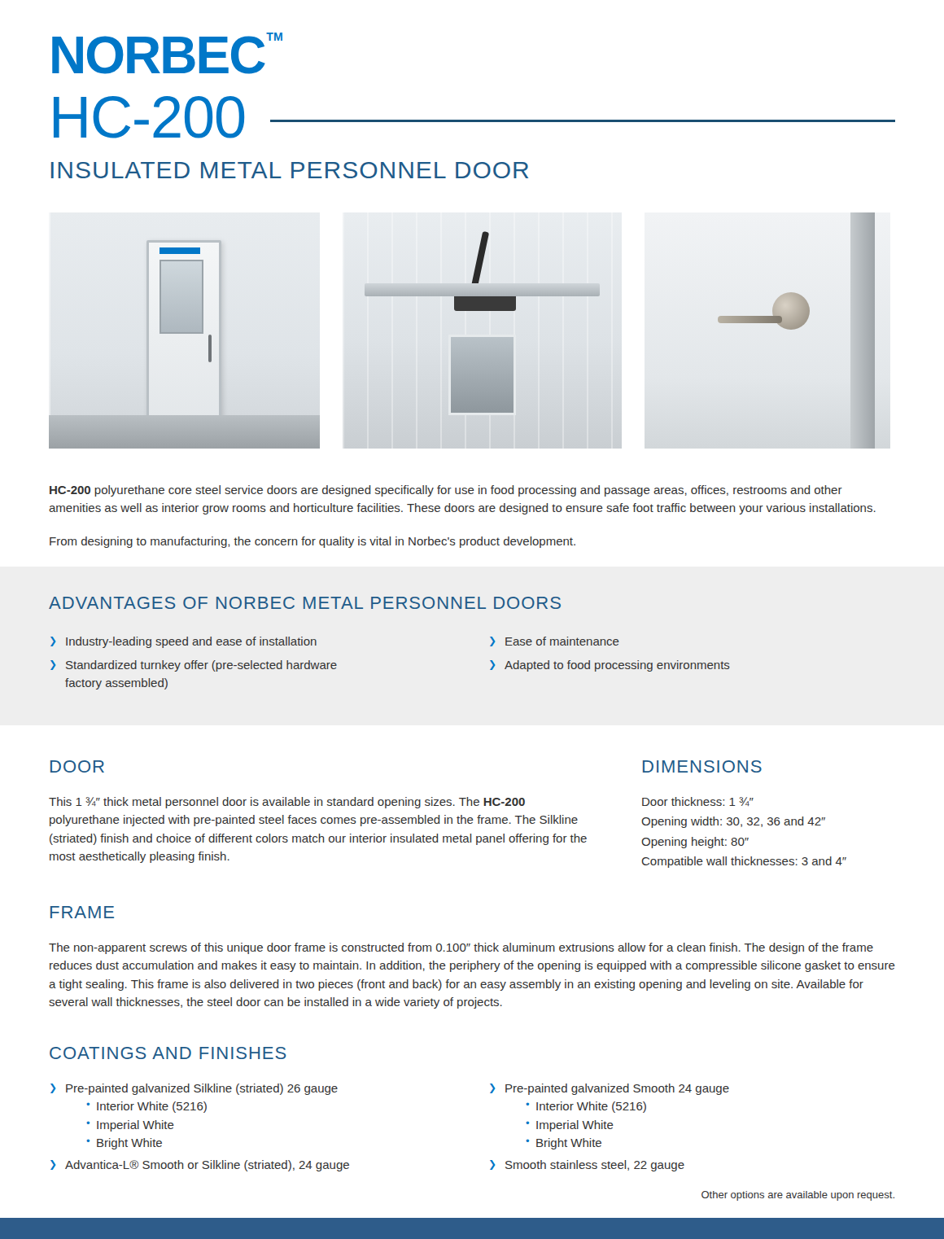NORBECTM
HC-200
Insulated Metal Personnel Door
HC-200 polyurethane core steel service doors are designed specifically for use in food processing and passage areas, offices, restrooms and other amenities as well as interior grow rooms and horticulture facilities. These doors are designed to ensure safe foot traffic between your various installations.
From designing to manufacturing, the concern for quality is vital in Norbec's product development.
Advantages of Norbec Metal Personnel Doors
Industry-leading speed and ease of installation
Standardized turnkey offer (pre-selected hardwarefactory assembled)
Ease of maintenance
Adapted to food processing environments
Door
This 1 ¾″ thick metal personnel door is available in standard opening sizes. The HC-200 polyurethane injected with pre-painted steel faces comes pre-assembled in the frame. The Silkline (striated) finish and choice of different colors match our interior insulated metal panel offering for the most aesthetically pleasing finish.
Dimensions
Door thickness: 1 ¾″
Opening width: 30, 32, 36 and 42″
Opening height: 80″
Compatible wall thicknesses: 3 and 4″
Frame
The non-apparent screws of this unique door frame is constructed from 0.100″ thick aluminum extrusions allow for a clean finish. The design of the frame reduces dust accumulation and makes it easy to maintain. In addition, the periphery of the opening is equipped with a compressible silicone gasket to ensure a tight sealing. This frame is also delivered in two pieces (front and back) for an easy assembly in an existing opening and leveling on site. Available for several wall thicknesses, the steel door can be installed in a wide variety of projects.
Coatings and Finishes
Pre-painted galvanized Silkline (striated) 26 gauge
Interior White (5216)
Imperial White
Bright White
Advantica-L® Smooth or Silkline (striated), 24 gauge
Pre-painted galvanized Smooth 24 gauge
Interior White (5216)
Imperial White
Bright White
Smooth stainless steel, 22 gauge
Other options are available upon request.